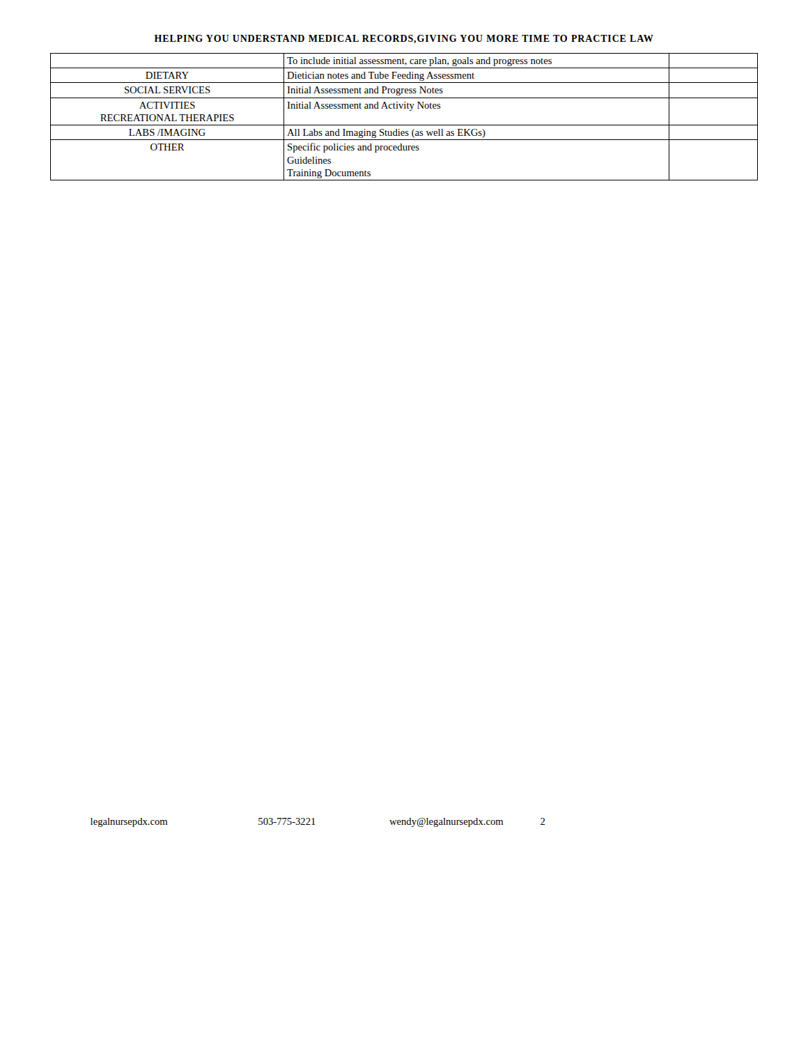HELPING YOU UNDERSTAND MEDICAL RECORDS,GIVING YOU MORE TIME TO PRACTICE LAW
| | To include initial assessment, care plan, goals and progress notes | |
| DIETARY | Dietician notes and Tube Feeding Assessment | |
| SOCIAL SERVICES | Initial Assessment and Progress Notes | |
| ACTIVITIES RECREATIONAL THERAPIES | Initial Assessment and Activity Notes | |
| LABS /IMAGING | All Labs and Imaging Studies (as well as EKGs) | |
| OTHER | Specific policies and procedures Guidelines Training Documents | |
legalnursepdx.com 503-775-3221 wendy@legalnursepdx.com 2